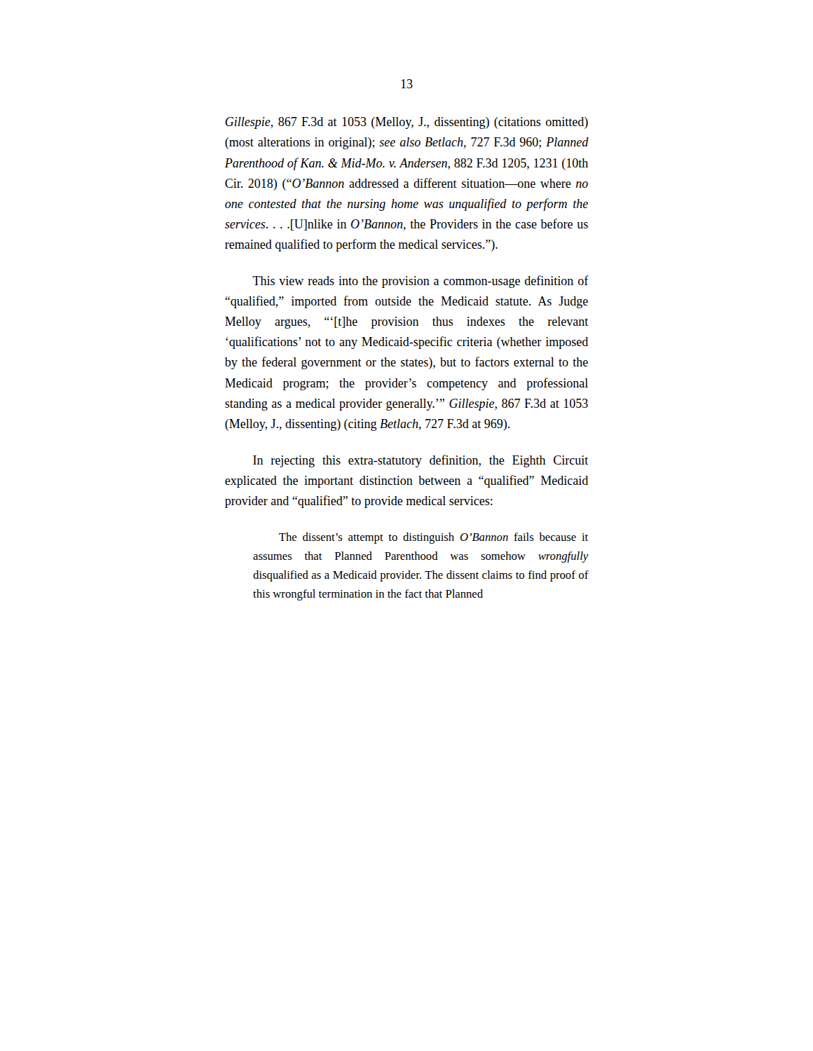13
Gillespie, 867 F.3d at 1053 (Melloy, J., dissenting) (citations omitted) (most alterations in original); see also Betlach, 727 F.3d 960; Planned Parenthood of Kan. & Mid-Mo. v. Andersen, 882 F.3d 1205, 1231 (10th Cir. 2018) (“O’Bannon addressed a different situation—one where no one contested that the nursing home was unqualified to perform the services. . . .[U]nlike in O’Bannon, the Providers in the case before us remained qualified to perform the medical services.”).
This view reads into the provision a common-usage definition of “qualified,” imported from outside the Medicaid statute. As Judge Melloy argues, “‘[t]he provision thus indexes the relevant ‘qualifications’ not to any Medicaid-specific criteria (whether imposed by the federal government or the states), but to factors external to the Medicaid program; the provider’s competency and professional standing as a medical provider generally.’” Gillespie, 867 F.3d at 1053 (Melloy, J., dissenting) (citing Betlach, 727 F.3d at 969).
In rejecting this extra-statutory definition, the Eighth Circuit explicated the important distinction between a “qualified” Medicaid provider and “qualified” to provide medical services:
The dissent’s attempt to distinguish O’Bannon fails because it assumes that Planned Parenthood was somehow wrongfully disqualified as a Medicaid provider. The dissent claims to find proof of this wrongful termination in the fact that Planned